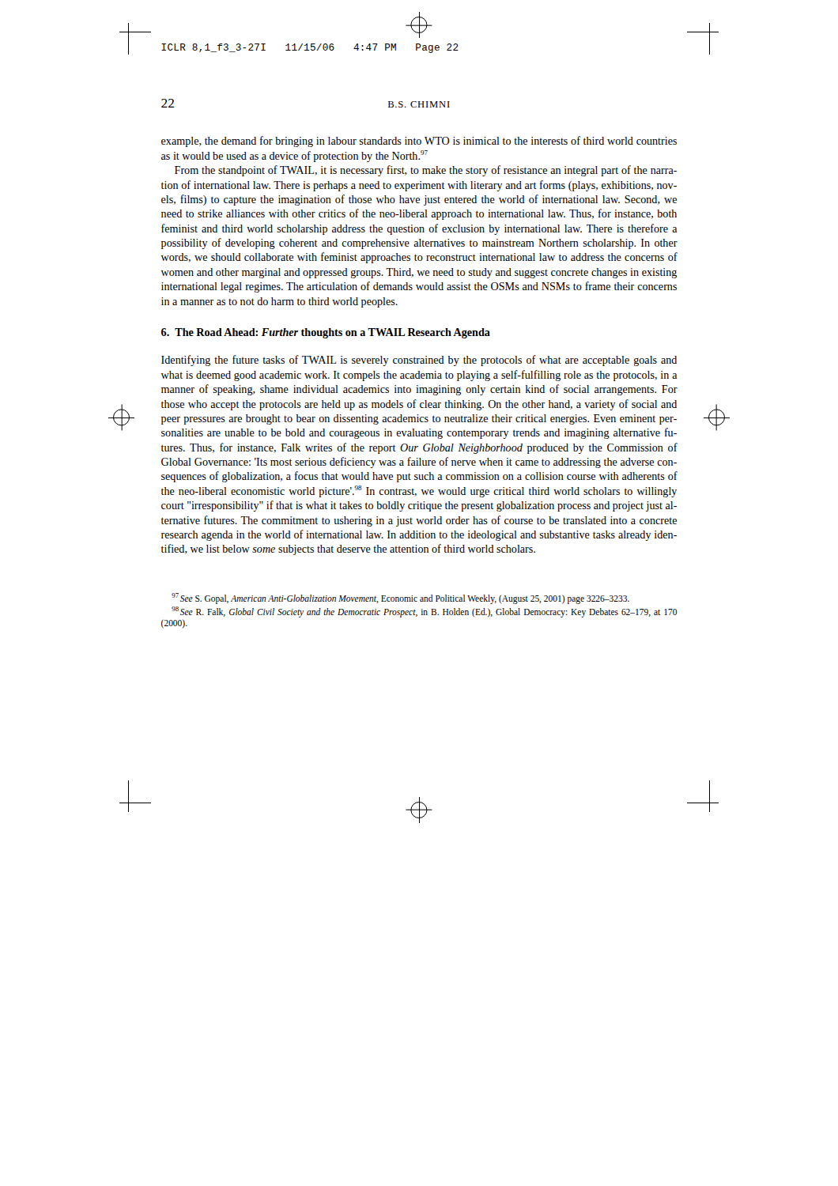ICLR 8,1_f3_3-27I 11/15/06 4:47 PM Page 22
22
B.S. CHIMNI
example, the demand for bringing in labour standards into WTO is inimical to the interests of third world countries as it would be used as a device of protection by the North.97
From the standpoint of TWAIL, it is necessary first, to make the story of resistance an integral part of the narration of international law. There is perhaps a need to experiment with literary and art forms (plays, exhibitions, novels, films) to capture the imagination of those who have just entered the world of international law. Second, we need to strike alliances with other critics of the neo-liberal approach to international law. Thus, for instance, both feminist and third world scholarship address the question of exclusion by international law. There is therefore a possibility of developing coherent and comprehensive alternatives to mainstream Northern scholarship. In other words, we should collaborate with feminist approaches to reconstruct international law to address the concerns of women and other marginal and oppressed groups. Third, we need to study and suggest concrete changes in existing international legal regimes. The articulation of demands would assist the OSMs and NSMs to frame their concerns in a manner as to not do harm to third world peoples.
6. The Road Ahead: Further thoughts on a TWAIL Research Agenda
Identifying the future tasks of TWAIL is severely constrained by the protocols of what are acceptable goals and what is deemed good academic work. It compels the academia to playing a self-fulfilling role as the protocols, in a manner of speaking, shame individual academics into imagining only certain kind of social arrangements. For those who accept the protocols are held up as models of clear thinking. On the other hand, a variety of social and peer pressures are brought to bear on dissenting academics to neutralize their critical energies. Even eminent personalities are unable to be bold and courageous in evaluating contemporary trends and imagining alternative futures. Thus, for instance, Falk writes of the report Our Global Neighborhood produced by the Commission of Global Governance: 'Its most serious deficiency was a failure of nerve when it came to addressing the adverse consequences of globalization, a focus that would have put such a commission on a collision course with adherents of the neo-liberal economistic world picture'.98 In contrast, we would urge critical third world scholars to willingly court "irresponsibility" if that is what it takes to boldly critique the present globalization process and project just alternative futures. The commitment to ushering in a just world order has of course to be translated into a concrete research agenda in the world of international law. In addition to the ideological and substantive tasks already identified, we list below some subjects that deserve the attention of third world scholars.
97See S. Gopal, American Anti-Globalization Movement, Economic and Political Weekly, (August 25, 2001) page 3226–3233.
98See R. Falk, Global Civil Society and the Democratic Prospect, in B. Holden (Ed.), Global Democracy: Key Debates 62–179, at 170 (2000).